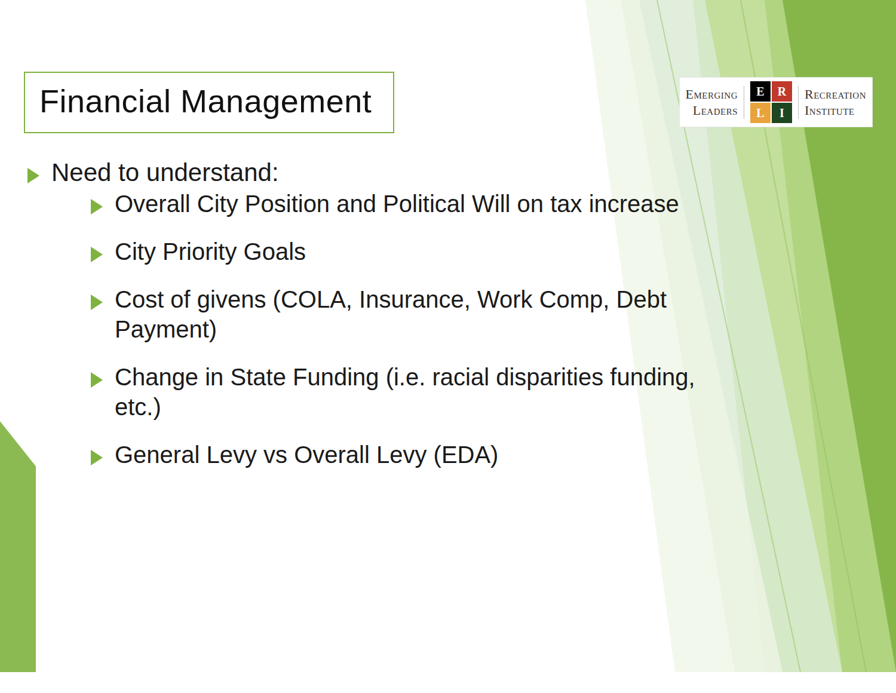Emerging
Leaders
E R L I
Recreation
Institute
Financial Management
Need to understand:
Overall City Position and Political Will on tax increase
City Priority Goals
Cost of givens (COLA, Insurance, Work Comp, Debt Payment)
Change in State Funding (i.e. racial disparities funding, etc.)
General Levy vs Overall Levy (EDA)